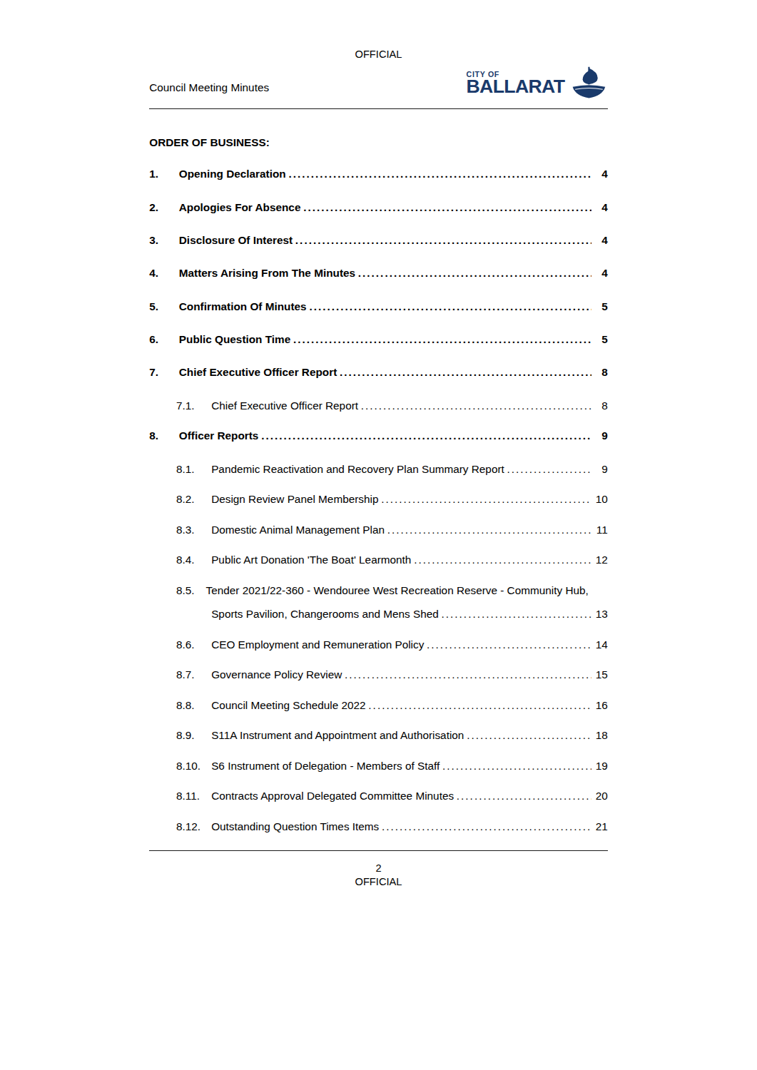OFFICIAL
Council Meeting Minutes
CITY OF
BALLARAT
ORDER OF BUSINESS:
1. Opening Declaration .................................................................................................. 4
2. Apologies For Absence .............................................................................................. 4
3. Disclosure Of Interest ................................................................................................ 4
4. Matters Arising From The Minutes ........................................................................... 4
5. Confirmation Of Minutes ............................................................................................ 5
6. Public Question Time ................................................................................................. 5
7. Chief Executive Officer Report .................................................................................. 8
7.1. Chief Executive Officer Report ............................................................................ 8
8. Officer Reports ......................................................................................................... 9
8.1. Pandemic Reactivation and Recovery Plan Summary Report ............................... 9
8.2. Design Review Panel Membership ..................................................................... 10
8.3. Domestic Animal Management Plan ................................................................... 11
8.4. Public Art Donation 'The Boat' Learmonth ........................................................... 12
8.5. Tender 2021/22-360 - Wendouree West Recreation Reserve - Community Hub,
Sports Pavilion, Changerooms and Mens Shed .................................................. 13
8.6. CEO Employment and Remuneration Policy ....................................................... 14
8.7. Governance Policy Review .................................................................................. 15
8.8. Council Meeting Schedule 2022 ......................................................................... 16
8.9. S11A Instrument and Appointment and Authorisation ........................................ 18
8.10. S6 Instrument of Delegation - Members of Staff ................................................. 19
8.11. Contracts Approval Delegated Committee Minutes ............................................. 20
8.12. Outstanding Question Times Items ..................................................................... 21
2
OFFICIAL